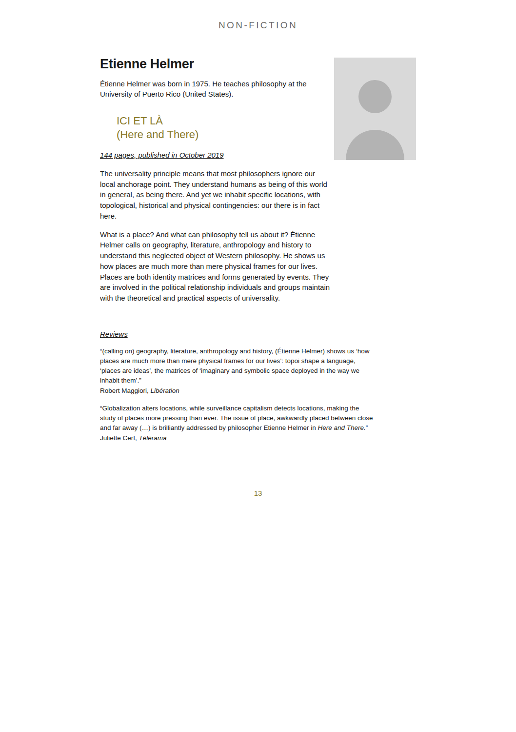Non-Fiction
Etienne Helmer
Étienne Helmer was born in 1975. He teaches philosophy at the University of Puerto Rico (United States).
ICI ET LÀ(Here and There)
144 pages, published in October 2019
The universality principle means that most philosophers ignore our local anchorage point. They understand humans as being of this world in general, as being there. And yet we inhabit specific locations, with topological, historical and physical contingencies: our there is in fact here.
What is a place? And what can philosophy tell us about it? Étienne Helmer calls on geography, literature, anthropology and history to understand this neglected object of Western philosophy. He shows us how places are much more than mere physical frames for our lives. Places are both identity matrices and forms generated by events. They are involved in the political relationship individuals and groups maintain with the theoretical and practical aspects of universality.
Reviews
“(calling on) geography, literature, anthropology and history, (Étienne Helmer) shows us ‘how places are much more than mere physical frames for our lives’: topoi shape a language, ‘places are ideas’, the matrices of ‘imaginary and symbolic space deployed in the way we inhabit them’.”
Robert Maggiori, Libération
“Globalization alters locations, while surveillance capitalism detects locations, making the study of places more pressing than ever. The issue of place, awkwardly placed between close and far away (…) is brilliantly addressed by philosopher Etienne Helmer in Here and There.”
Juliette Cerf, Télérama
13